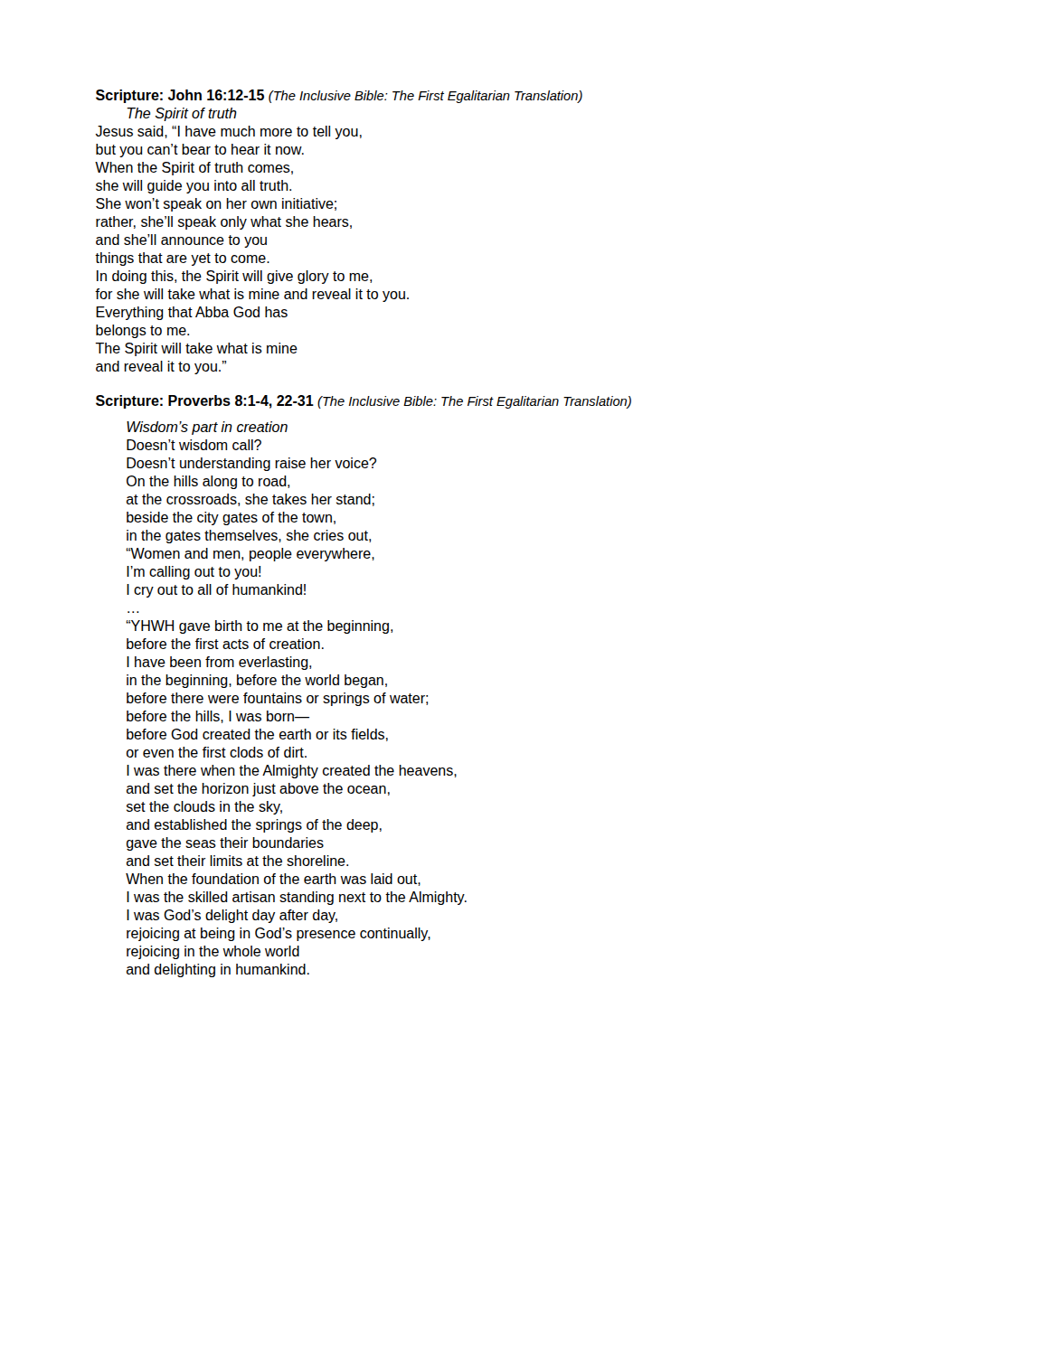Scripture: John 16:12-15 (The Inclusive Bible: The First Egalitarian Translation)
The Spirit of truth
Jesus said, “I have much more to tell you,
but you can’t bear to hear it now.
When the Spirit of truth comes,
she will guide you into all truth.
She won’t speak on her own initiative;
rather, she’ll speak only what she hears,
and she’ll announce to you
things that are yet to come.
In doing this, the Spirit will give glory to me,
for she will take what is mine and reveal it to you.
Everything that Abba God has
belongs to me.
The Spirit will take what is mine
and reveal it to you.”
Scripture: Proverbs 8:1-4, 22-31 (The Inclusive Bible: The First Egalitarian Translation)
Wisdom’s part in creation
Doesn’t wisdom call?
Doesn’t understanding raise her voice?
On the hills along to road,
at the crossroads, she takes her stand;
beside the city gates of the town,
in the gates themselves, she cries out,
“Women and men, people everywhere,
I’m calling out to you!
I cry out to all of humankind!
…
“YHWH gave birth to me at the beginning,
before the first acts of creation.
I have been from everlasting,
in the beginning, before the world began,
before there were fountains or springs of water;
before the hills, I was born—
before God created the earth or its fields,
or even the first clods of dirt.
I was there when the Almighty created the heavens,
and set the horizon just above the ocean,
set the clouds in the sky,
and established the springs of the deep,
gave the seas their boundaries
and set their limits at the shoreline.
When the foundation of the earth was laid out,
I was the skilled artisan standing next to the Almighty.
I was God’s delight day after day,
rejoicing at being in God’s presence continually,
rejoicing in the whole world
and delighting in humankind.